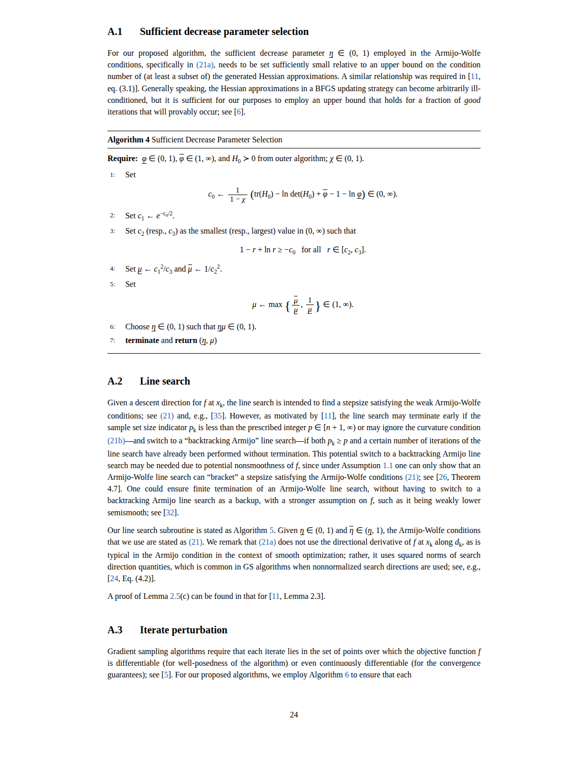A.1 Sufficient decrease parameter selection
For our proposed algorithm, the sufficient decrease parameter η ∈ (0, 1) employed in the Armijo-Wolfe conditions, specifically in (21a), needs to be set sufficiently small relative to an upper bound on the condition number of (at least a subset of) the generated Hessian approximations. A similar relationship was required in [11, eq. (3.1)]. Generally speaking, the Hessian approximations in a BFGS updating strategy can become arbitrarily ill-conditioned, but it is sufficient for our purposes to employ an upper bound that holds for a fraction of good iterations that will provably occur; see [6].
Algorithm 4 Sufficient Decrease Parameter Selection
Require: φ ∈ (0, 1), φ ∈ (1, ∞), and H0 ≻ 0 from outer algorithm; χ ∈ (0, 1).
Set
c0 ← 11 − χ (tr(H0) − ln det(H0) + φ − 1 − ln φ) ∈ (0, ∞).
Set c1 ← e−c0/2.
Set c2 (resp., c3) as the smallest (resp., largest) value in (0, ∞) such that
1 − r + ln r ≥ −c0 for all r ∈ [c2, c3].
Set μ ← c12/c3 and μ ← 1/c22.
Set
μ ← max {μμ, 1 μ} ∈ (1, ∞).
Choose η ∈ (0, 1) such that ημ ∈ (0, 1).
terminate and return (η, μ)
A.2 Line search
Given a descent direction for f at xk, the line search is intended to find a stepsize satisfying the weak Armijo-Wolfe conditions; see (21) and, e.g., [35]. However, as motivated by [11], the line search may terminate early if the sample set size indicator pk is less than the prescribed integer p ∈ [n + 1, ∞) or may ignore the curvature condition (21b)—and switch to a “backtracking Armijo” line search—if both pk ≥ p and a certain number of iterations of the line search have already been performed without termination. This potential switch to a backtracking Armijo line search may be needed due to potential nonsmoothness of f, since under Assumption 1.1 one can only show that an Armijo-Wolfe line search can “bracket” a stepsize satisfying the Armijo-Wolfe conditions (21); see [26, Theorem 4.7]. One could ensure finite termination of an Armijo-Wolfe line search, without having to switch to a backtracking Armijo line search as a backup, with a stronger assumption on f, such as it being weakly lower semismooth; see [32].
Our line search subroutine is stated as Algorithm 5. Given η ∈ (0, 1) and η ∈ (η, 1), the Armijo-Wolfe conditions that we use are stated as (21). We remark that (21a) does not use the directional derivative of f at xk along dk, as is typical in the Armijo condition in the context of smooth optimization; rather, it uses squared norms of search direction quantities, which is common in GS algorithms when nonnormalized search directions are used; see, e.g., [24, Eq. (4.2)].
A proof of Lemma 2.5(c) can be found in that for [11, Lemma 2.3].
A.3 Iterate perturbation
Gradient sampling algorithms require that each iterate lies in the set of points over which the objective function f is differentiable (for well-posedness of the algorithm) or even continuously differentiable (for the convergence guarantees); see [5]. For our proposed algorithms, we employ Algorithm 6 to ensure that each
24